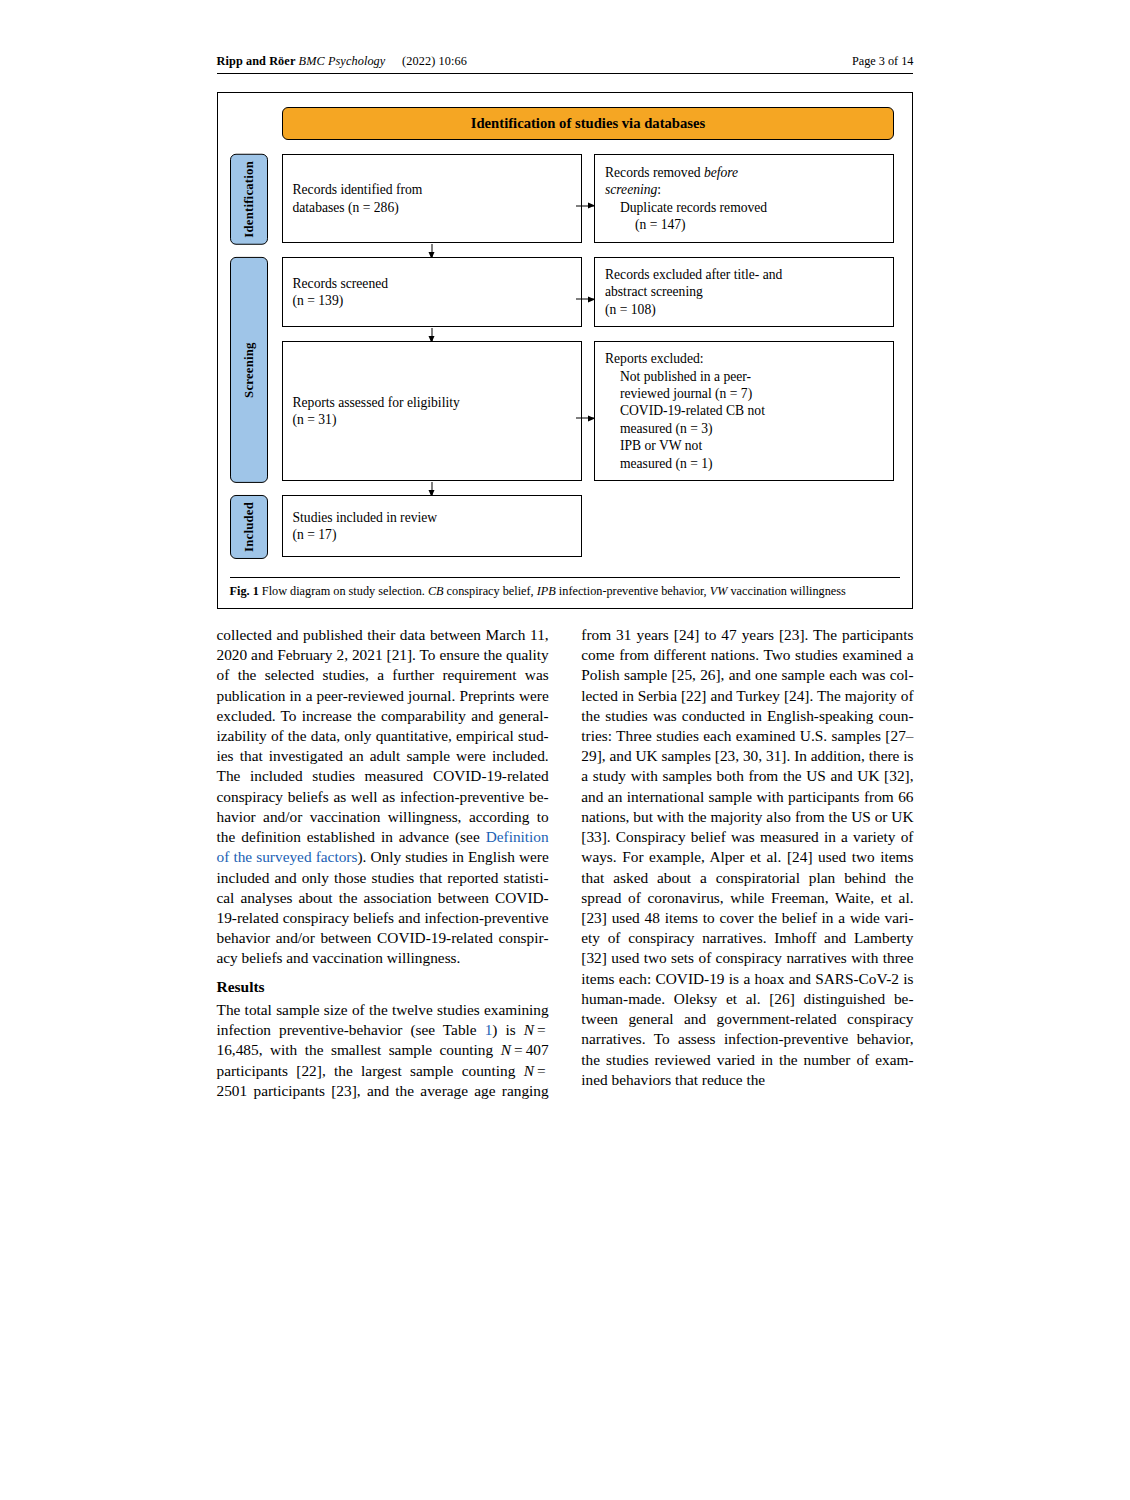Ripp and Röer BMC Psychology (2022) 10:66
Page 3 of 14
Identification of studies via databases
Identification
Screening
Included
Records identified from
databases (n = 286)
Records removed before
screening: Duplicate records removed (n = 147)
Records screened
(n = 139)
Records excluded after title- and
abstract screening
(n = 108)
Reports assessed for eligibility
(n = 31)
Reports excluded: Not published in a peer- reviewed journal (n = 7) COVID-19-related CB not measured (n = 3) IPB or VW not measured (n = 1)
Studies included in review
(n = 17)
Fig. 1 Flow diagram on study selection. CB conspiracy belief, IPB infection-preventive behavior, VW vaccination willingness
collected and published their data between March 11, 2020 and February 2, 2021 [21]. To ensure the quality of the selected studies, a further requirement was publication in a peer-reviewed journal. Preprints were excluded. To increase the comparability and generalizability of the data, only quantitative, empirical studies that investigated an adult sample were included. The included studies measured COVID-19-related conspiracy beliefs as well as infection-preventive behavior and/or vaccination willingness, according to the definition established in advance (see Definition of the surveyed factors). Only studies in English were included and only those studies that reported statistical analyses about the association between COVID-19-related conspiracy beliefs and infection-preventive behavior and/or between COVID-19-related conspiracy beliefs and vaccination willingness.
Results
The total sample size of the twelve studies examining infection preventive-behavior (see Table 1) is N = 16,485, with the smallest sample counting N = 407 participants [22], the largest sample counting N = 2501 participants [23], and the average age ranging from 31 years [24] to 47 years [23]. The participants come from different nations. Two studies examined a Polish sample [25, 26], and one sample each was collected in Serbia [22] and Turkey [24]. The majority of the studies was conducted in English-speaking countries: Three studies each examined U.S. samples [27–29], and UK samples [23, 30, 31]. In addition, there is a study with samples both from the US and UK [32], and an international sample with participants from 66 nations, but with the majority also from the US or UK [33]. Conspiracy belief was measured in a variety of ways. For example, Alper et al. [24] used two items that asked about a conspiratorial plan behind the spread of coronavirus, while Freeman, Waite, et al. [23] used 48 items to cover the belief in a wide variety of conspiracy narratives. Imhoff and Lamberty [32] used two sets of conspiracy narratives with three items each: COVID-19 is a hoax and SARS-CoV-2 is human-made. Oleksy et al. [26] distinguished between general and government-related conspiracy narratives. To assess infection-preventive behavior, the studies reviewed varied in the number of examined behaviors that reduce the